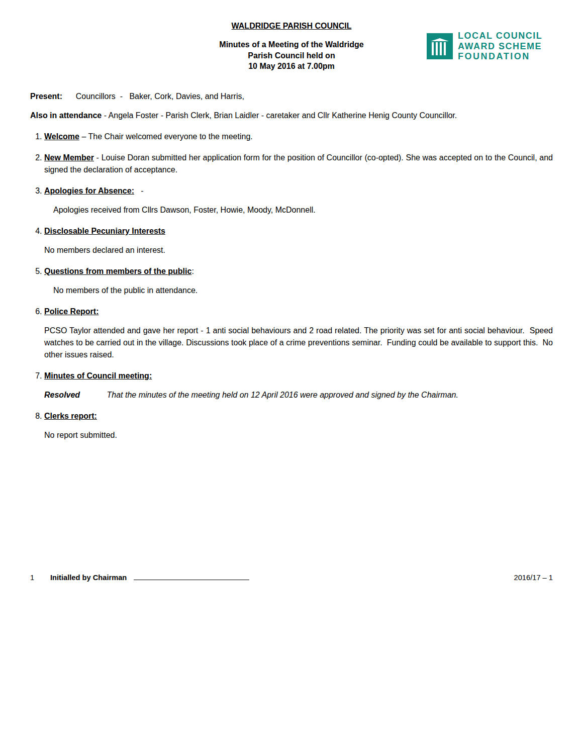LOCAL COUNCIL
AWARD SCHEME
FOUNDATION
WALDRIDGE PARISH COUNCIL
Minutes of a Meeting of the Waldridge
Parish Council held on
10 May 2016 at 7.00pm
Present: Councillors - Baker, Cork, Davies, and Harris,
Also in attendance - Angela Foster - Parish Clerk, Brian Laidler - caretaker and Cllr Katherine Henig County Councillor.
Welcome – The Chair welcomed everyone to the meeting.
New Member - Louise Doran submitted her application form for the position of Councillor (co-opted). She was accepted on to the Council, and signed the declaration of acceptance.
Apologies for Absence: -
Apologies received from Cllrs Dawson, Foster, Howie, Moody, McDonnell.
Disclosable Pecuniary Interests
No members declared an interest.
Questions from members of the public:
No members of the public in attendance.
Police Report:
PCSO Taylor attended and gave her report - 1 anti social behaviours and 2 road related. The priority was set for anti social behaviour. Speed watches to be carried out in the village. Discussions took place of a crime preventions seminar. Funding could be available to support this. No other issues raised.
Minutes of Council meeting:
Resolved That the minutes of the meeting held on 12 April 2016 were approved and signed by the Chairman.
Clerks report:
No report submitted.
1
Initialled by Chairman
2016/17 – 1